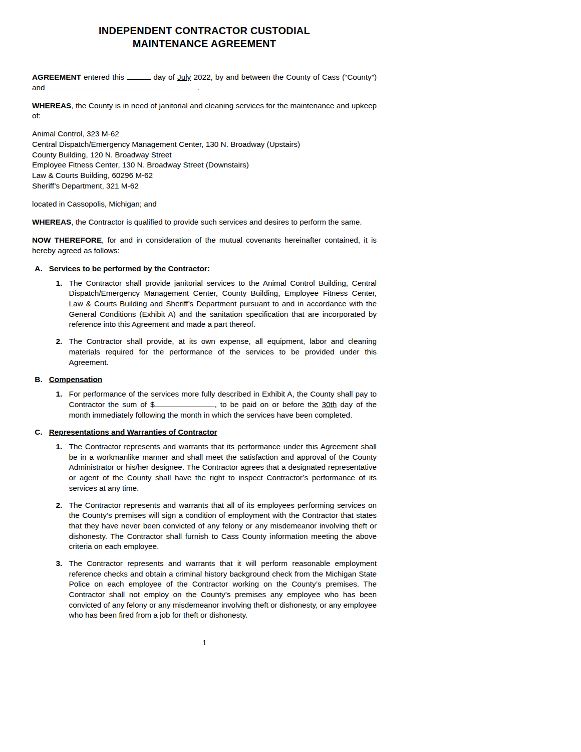INDEPENDENT CONTRACTOR CUSTODIAL
MAINTENANCE AGREEMENT
AGREEMENT entered this day of July 2022, by and between the County of Cass (“County”) and .
WHEREAS, the County is in need of janitorial and cleaning services for the maintenance and upkeep of:
Animal Control, 323 M-62
Central Dispatch/Emergency Management Center, 130 N. Broadway (Upstairs)
County Building, 120 N. Broadway Street
Employee Fitness Center, 130 N. Broadway Street (Downstairs)
Law & Courts Building, 60296 M-62
Sheriff’s Department, 321 M-62
located in Cassopolis, Michigan; and
WHEREAS, the Contractor is qualified to provide such services and desires to perform the same.
NOW THEREFORE, for and in consideration of the mutual covenants hereinafter contained, it is hereby agreed as follows:
Services to be performed by the Contractor:
The Contractor shall provide janitorial services to the Animal Control Building, Central Dispatch/Emergency Management Center, County Building, Employee Fitness Center, Law & Courts Building and Sheriff’s Department pursuant to and in accordance with the General Conditions (Exhibit A) and the sanitation specification that are incorporated by reference into this Agreement and made a part thereof.
The Contractor shall provide, at its own expense, all equipment, labor and cleaning materials required for the performance of the services to be provided under this Agreement.
Compensation
For performance of the services more fully described in Exhibit A, the County shall pay to Contractor the sum of $ , to be paid on or before the 30th day of the month immediately following the month in which the services have been completed.
Representations and Warranties of Contractor
The Contractor represents and warrants that its performance under this Agreement shall be in a workmanlike manner and shall meet the satisfaction and approval of the County Administrator or his/her designee. The Contractor agrees that a designated representative or agent of the County shall have the right to inspect Contractor’s performance of its services at any time.
The Contractor represents and warrants that all of its employees performing services on the County’s premises will sign a condition of employment with the Contractor that states that they have never been convicted of any felony or any misdemeanor involving theft or dishonesty. The Contractor shall furnish to Cass County information meeting the above criteria on each employee.
The Contractor represents and warrants that it will perform reasonable employment reference checks and obtain a criminal history background check from the Michigan State Police on each employee of the Contractor working on the County’s premises. The Contractor shall not employ on the County’s premises any employee who has been convicted of any felony or any misdemeanor involving theft or dishonesty, or any employee who has been fired from a job for theft or dishonesty.
1